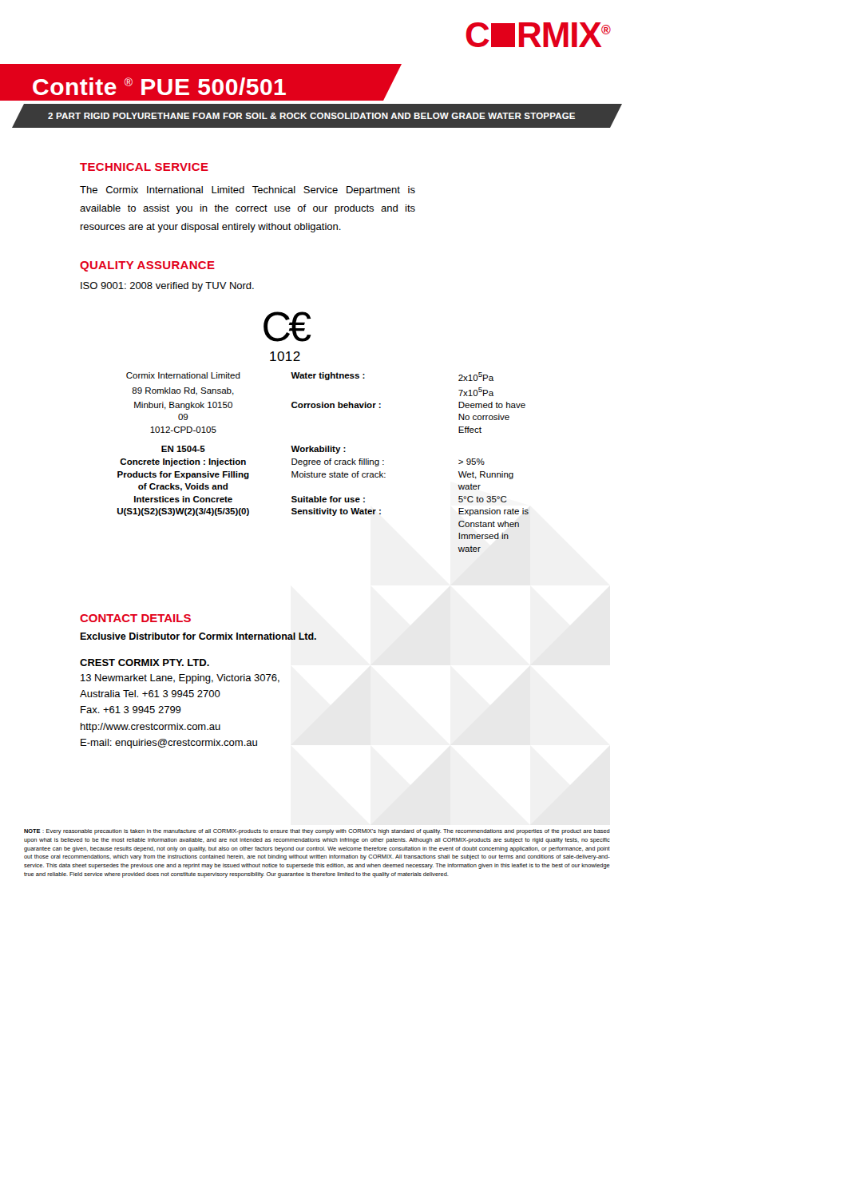C RMIX®
Contite ® PUE 500/501
2 PART RIGID POLYURETHANE FOAM FOR SOIL & ROCK CONSOLIDATION AND BELOW GRADE WATER STOPPAGE
TECHNICAL SERVICE
The Cormix International Limited Technical Service Department is available to assist you in the correct use of our products and its resources are at your disposal entirely without obligation.
QUALITY ASSURANCE
ISO 9001: 2008 verified by TUV Nord.
C€
1012
| Cormix International Limited | Water tightness : | 2x10 5 Pa |
| 89 Romklao Rd, Sansab, | | 7x10 5 Pa |
| Minburi, Bangkok 10150 | Corrosion behavior : | Deemed to have |
| 09 | | No corrosive |
| 1012-CPD-0105 | | Effect |
| EN 1504-5 | Workability : | |
| Concrete Injection : Injection | Degree of crack filling : | > 95% |
| Products for Expansive Filling | Moisture state of crack: | Wet, Running |
| of Cracks, Voids and | | water |
| Interstices in Concrete | Suitable for use : | 5°C to 35°C |
| U(S1)(S2)(S3)W(2)(3/4)(5/35)(0) | Sensitivity to Water : | Expansion rate is |
| | | Constant when |
| | | Immersed in |
| | | water |
CONTACT DETAILS
Exclusive Distributor for Cormix International Ltd.
CREST CORMIX PTY. LTD.
13 Newmarket Lane, Epping, Victoria 3076,
Australia Tel. +61 3 9945 2700
Fax. +61 3 9945 2799
http://www.crestcormix.com.au
E-mail: enquiries@crestcormix.com.au
NOTE : Every reasonable precaution is taken in the manufacture of all CORMIX-products to ensure that they comply with CORMIX's high standard of quality. The recommendations and properties of the product are based upon what is believed to be the most reliable information available, and are not intended as recommendations which infringe on other patents. Although all CORMIX-products are subject to rigid quality tests, no specific guarantee can be given, because results depend, not only on quality, but also on other factors beyond our control. We welcome therefore consultation in the event of doubt concerning application, or performance, and point out those oral recommendations, which vary from the instructions contained herein, are not binding without written information by CORMIX. All transactions shall be subject to our terms and conditions of sale-delivery-and-service. This data sheet supersedes the previous one and a reprint may be issued without notice to supersede this edition, as and when deemed necessary. The information given in this leaflet is to the best of our knowledge true and reliable. Field service where provided does not constitute supervisory responsibility. Our guarantee is therefore limited to the quality of materials delivered.